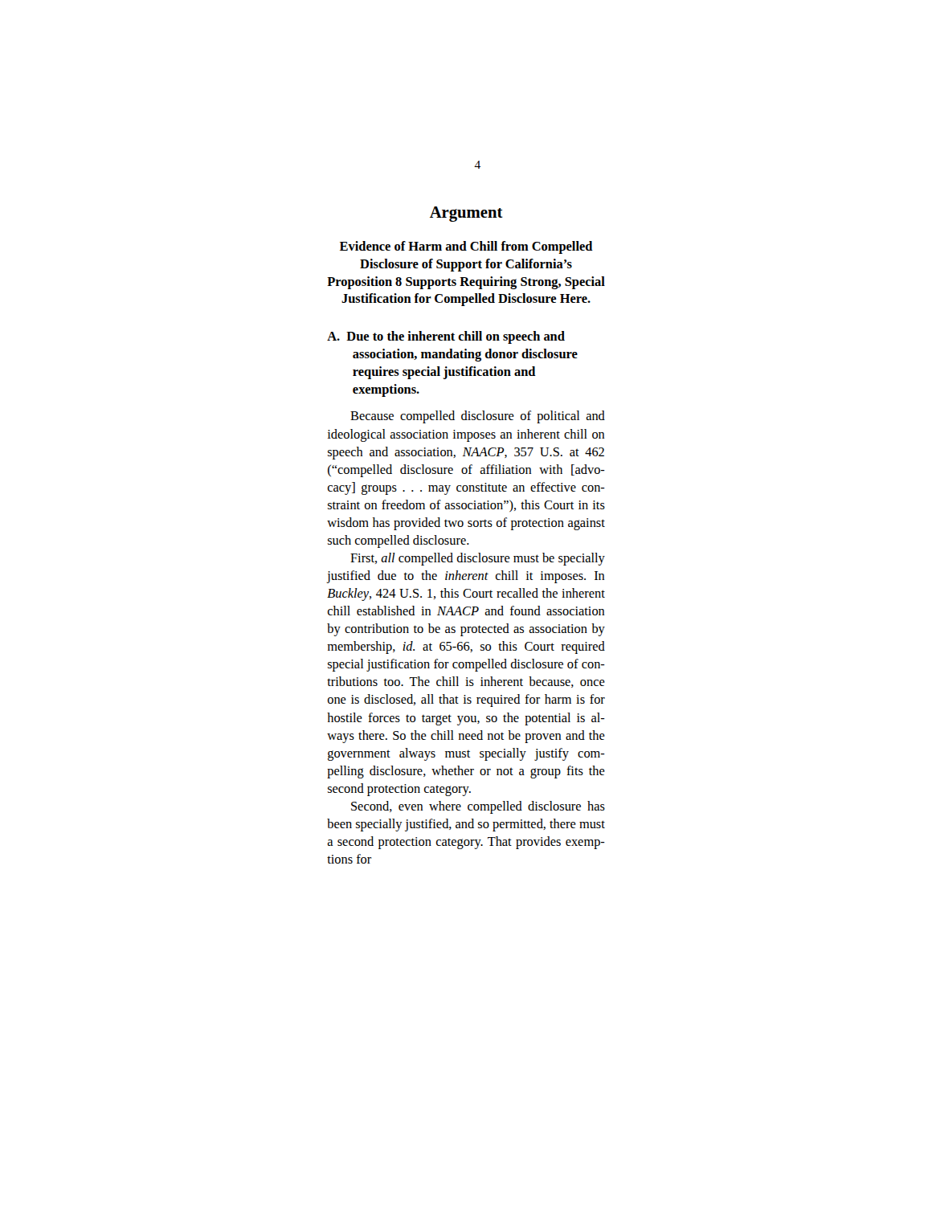4
Argument
Evidence of Harm and Chill from Compelled Disclosure of Support for California’s Proposition 8 Supports Requiring Strong, Special Justification for Compelled Disclosure Here.
A. Due to the inherent chill on speech and association, mandating donor disclosure requires special justification and exemptions.
Because compelled disclosure of political and ideological association imposes an inherent chill on speech and association, NAACP, 357 U.S. at 462 (“compelled disclosure of affiliation with [advocacy] groups . . . may constitute an effective constraint on freedom of association”), this Court in its wisdom has provided two sorts of protection against such compelled disclosure.
First, all compelled disclosure must be specially justified due to the inherent chill it imposes. In Buckley, 424 U.S. 1, this Court recalled the inherent chill established in NAACP and found association by contribution to be as protected as association by membership, id. at 65-66, so this Court required special justification for compelled disclosure of contributions too. The chill is inherent because, once one is disclosed, all that is required for harm is for hostile forces to target you, so the potential is always there. So the chill need not be proven and the government always must specially justify compelling disclosure, whether or not a group fits the second protection category.
Second, even where compelled disclosure has been specially justified, and so permitted, there must a second protection category. That provides exemptions for